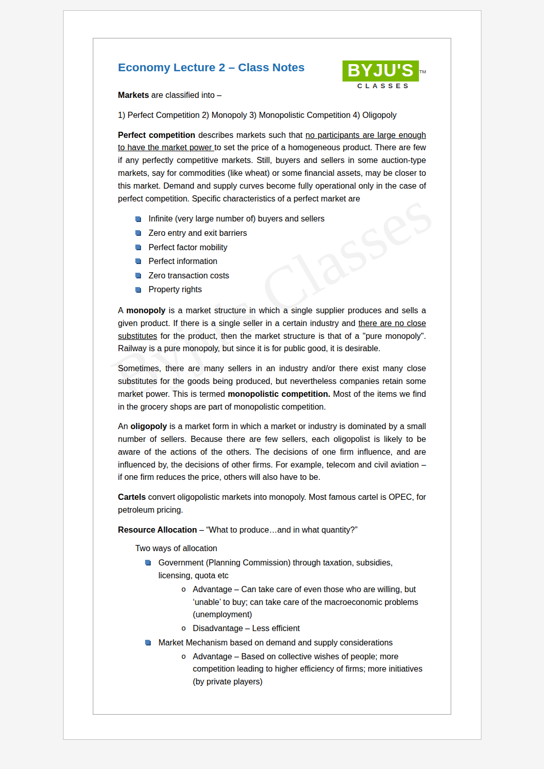Byju's Classes
Economy Lecture 2 – Class Notes
BYJU'S TM CLASSES
Markets are classified into –
1) Perfect Competition 2) Monopoly 3) Monopolistic Competition 4) Oligopoly
Perfect competition describes markets such that no participants are large enough to have the market power to set the price of a homogeneous product. There are few if any perfectly competitive markets. Still, buyers and sellers in some auction-type markets, say for commodities (like wheat) or some financial assets, may be closer to this market. Demand and supply curves become fully operational only in the case of perfect competition. Specific characteristics of a perfect market are
Infinite (very large number of) buyers and sellers
Zero entry and exit barriers
Perfect factor mobility
Perfect information
Zero transaction costs
Property rights
A monopoly is a market structure in which a single supplier produces and sells a given product. If there is a single seller in a certain industry and there are no close substitutes for the product, then the market structure is that of a "pure monopoly". Railway is a pure monopoly, but since it is for public good, it is desirable.
Sometimes, there are many sellers in an industry and/or there exist many close substitutes for the goods being produced, but nevertheless companies retain some market power. This is termed monopolistic competition. Most of the items we find in the grocery shops are part of monopolistic competition.
An oligopoly is a market form in which a market or industry is dominated by a small number of sellers. Because there are few sellers, each oligopolist is likely to be aware of the actions of the others. The decisions of one firm influence, and are influenced by, the decisions of other firms. For example, telecom and civil aviation – if one firm reduces the price, others will also have to be.
Cartels convert oligopolistic markets into monopoly. Most famous cartel is OPEC, for petroleum pricing.
Resource Allocation – “What to produce…and in what quantity?”
Two ways of allocation
Government (Planning Commission) through taxation, subsidies, licensing, quota etc
Advantage – Can take care of even those who are willing, but ‘unable’ to buy; can take care of the macroeconomic problems (unemployment)
Disadvantage – Less efficient
Market Mechanism based on demand and supply considerations
Advantage – Based on collective wishes of people; more competition leading to higher efficiency of firms; more initiatives (by private players)